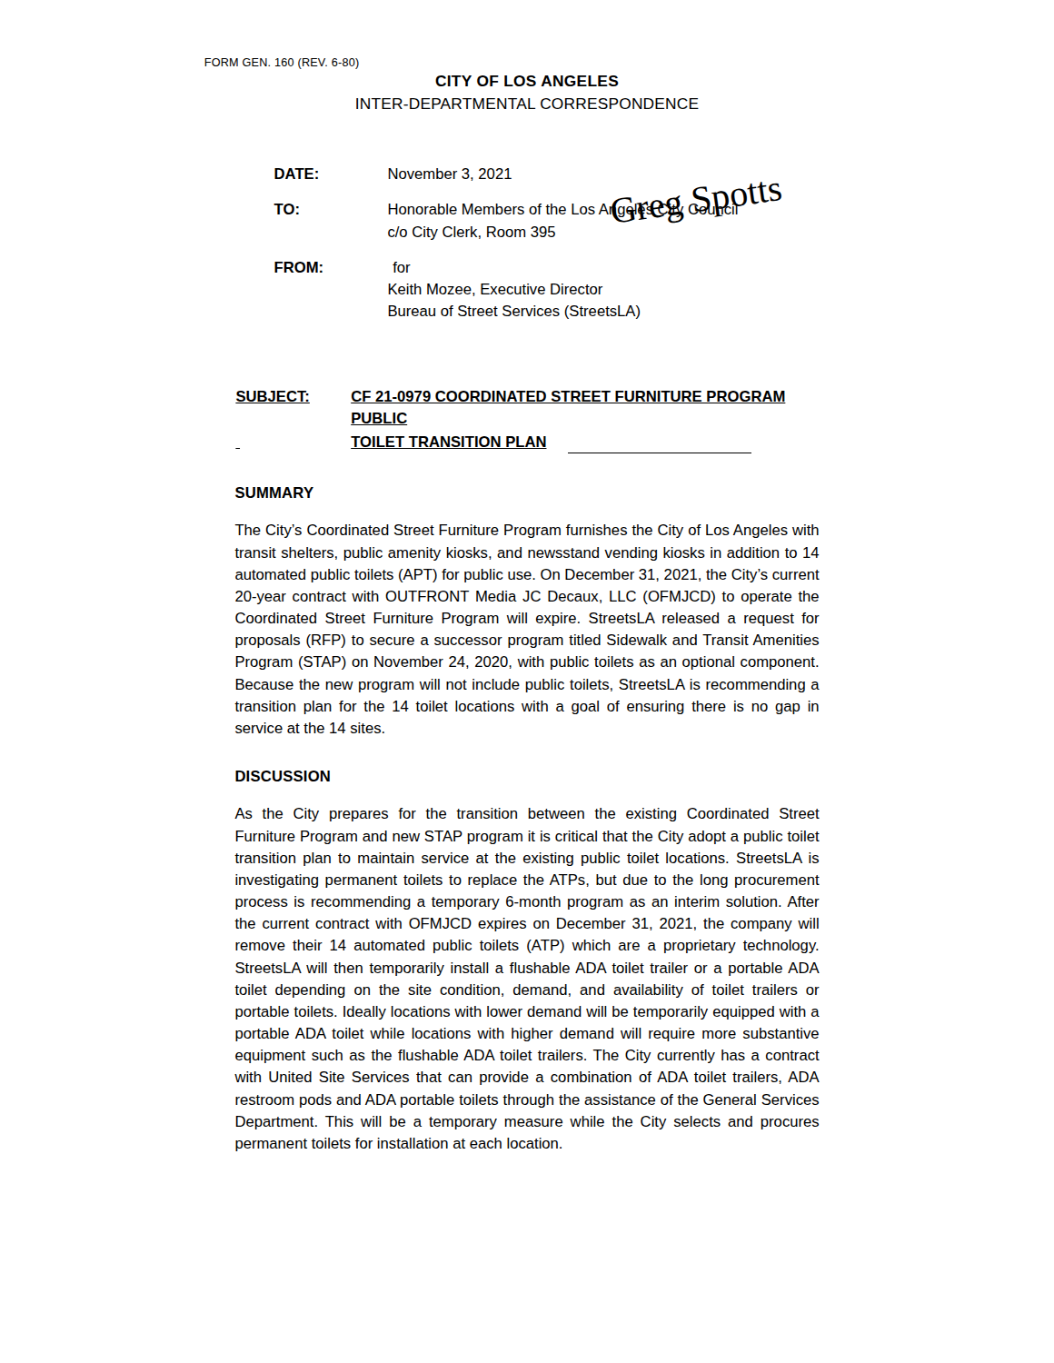FORM GEN. 160 (REV. 6-80)
CITY OF LOS ANGELES
INTER-DEPARTMENTAL CORRESPONDENCE
| DATE: | November 3, 2021 |
| TO: | Honorable Members of the Los Angeles City Council c/o City Clerk, Room 395 Greg Spotts |
| FROM: | for Keith Mozee, Executive Director Bureau of Street Services (StreetsLA) |
| SUBJECT: | CF 21-0979 COORDINATED STREET FURNITURE PROGRAM PUBLIC |
| | TOILET TRANSITION PLAN |
SUMMARY
The City’s Coordinated Street Furniture Program furnishes the City of Los Angeles with transit shelters, public amenity kiosks, and newsstand vending kiosks in addition to 14 automated public toilets (APT) for public use. On December 31, 2021, the City’s current 20-year contract with OUTFRONT Media JC Decaux, LLC (OFMJCD) to operate the Coordinated Street Furniture Program will expire. StreetsLA released a request for proposals (RFP) to secure a successor program titled Sidewalk and Transit Amenities Program (STAP) on November 24, 2020, with public toilets as an optional component. Because the new program will not include public toilets, StreetsLA is recommending a transition plan for the 14 toilet locations with a goal of ensuring there is no gap in service at the 14 sites.
DISCUSSION
As the City prepares for the transition between the existing Coordinated Street Furniture Program and new STAP program it is critical that the City adopt a public toilet transition plan to maintain service at the existing public toilet locations. StreetsLA is investigating permanent toilets to replace the ATPs, but due to the long procurement process is recommending a temporary 6-month program as an interim solution. After the current contract with OFMJCD expires on December 31, 2021, the company will remove their 14 automated public toilets (ATP) which are a proprietary technology. StreetsLA will then temporarily install a flushable ADA toilet trailer or a portable ADA toilet depending on the site condition, demand, and availability of toilet trailers or portable toilets. Ideally locations with lower demand will be temporarily equipped with a portable ADA toilet while locations with higher demand will require more substantive equipment such as the flushable ADA toilet trailers. The City currently has a contract with United Site Services that can provide a combination of ADA toilet trailers, ADA restroom pods and ADA portable toilets through the assistance of the General Services Department. This will be a temporary measure while the City selects and procures permanent toilets for installation at each location.